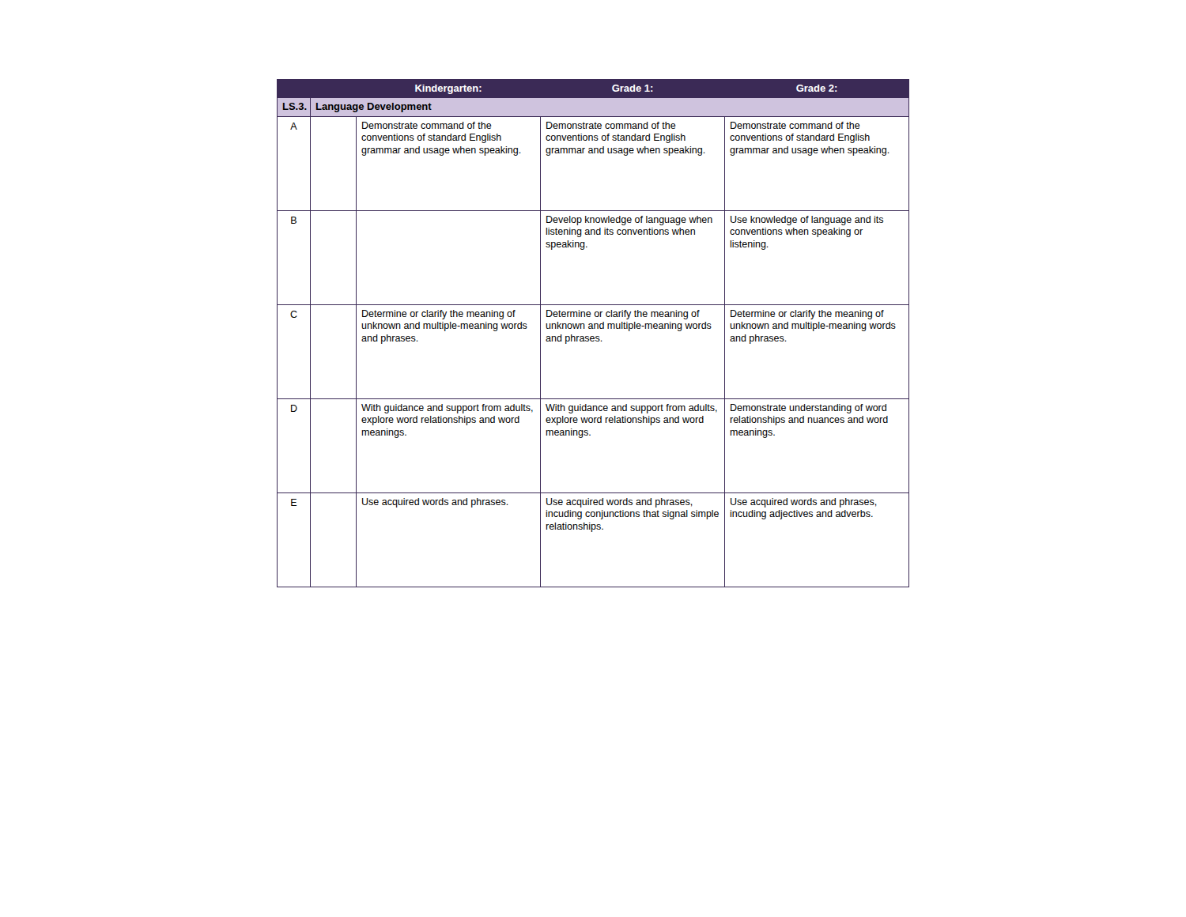| | Kindergarten: | Grade 1: | Grade 2: |
| --- | --- | --- | --- |
| LS.3. | Language Development |
| A | | Demonstrate command of the conventions of standard English grammar and usage when speaking. | Demonstrate command of the conventions of standard English grammar and usage when speaking. | Demonstrate command of the conventions of standard English grammar and usage when speaking. |
| B | | | Develop knowledge of language when listening and its conventions when speaking. | Use knowledge of language and its conventions when speaking or listening. |
| C | | Determine or clarify the meaning of unknown and multiple-meaning words and phrases. | Determine or clarify the meaning of unknown and multiple-meaning words and phrases. | Determine or clarify the meaning of unknown and multiple-meaning words and phrases. |
| D | | With guidance and support from adults, explore word relationships and word meanings. | With guidance and support from adults, explore word relationships and word meanings. | Demonstrate understanding of word relationships and nuances and word meanings. |
| E | | Use acquired words and phrases. | Use acquired words and phrases, incuding conjunctions that signal simple relationships. | Use acquired words and phrases, incuding adjectives and adverbs. |